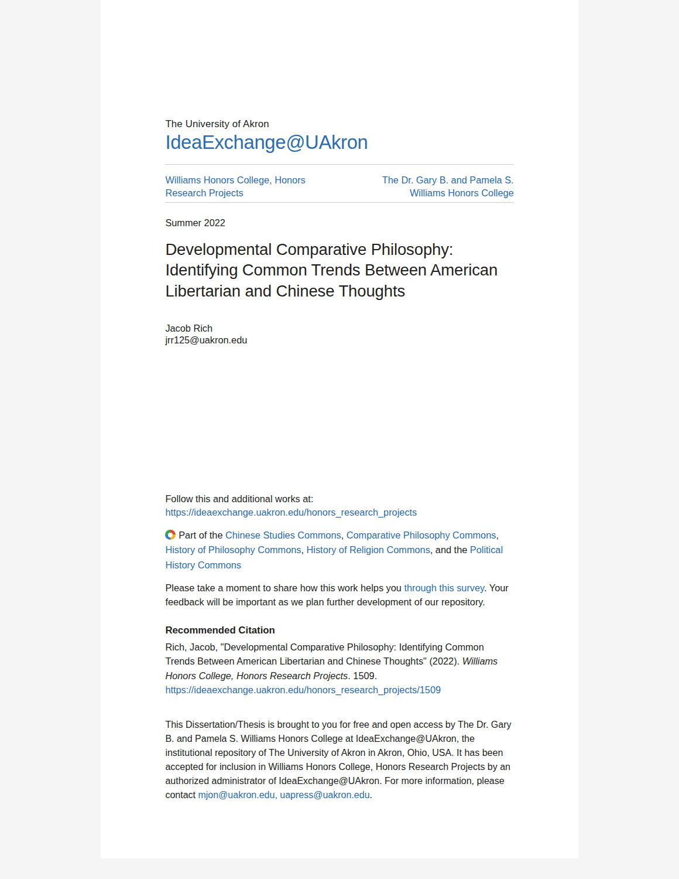The University of Akron
IdeaExchange@UAkron
Williams Honors College, Honors Research Projects
The Dr. Gary B. and Pamela S. Williams Honors College
Summer 2022
Developmental Comparative Philosophy: Identifying Common Trends Between American Libertarian and Chinese Thoughts
Jacob Rich
jrr125@uakron.edu
Follow this and additional works at: https://ideaexchange.uakron.edu/honors_research_projects
Part of the Chinese Studies Commons, Comparative Philosophy Commons, History of Philosophy Commons, History of Religion Commons, and the Political History Commons
Please take a moment to share how this work helps you through this survey. Your feedback will be important as we plan further development of our repository.
Recommended Citation
Rich, Jacob, "Developmental Comparative Philosophy: Identifying Common Trends Between American Libertarian and Chinese Thoughts" (2022). Williams Honors College, Honors Research Projects. 1509.
https://ideaexchange.uakron.edu/honors_research_projects/1509
This Dissertation/Thesis is brought to you for free and open access by The Dr. Gary B. and Pamela S. Williams Honors College at IdeaExchange@UAkron, the institutional repository of The University of Akron in Akron, Ohio, USA. It has been accepted for inclusion in Williams Honors College, Honors Research Projects by an authorized administrator of IdeaExchange@UAkron. For more information, please contact mjon@uakron.edu, uapress@uakron.edu.